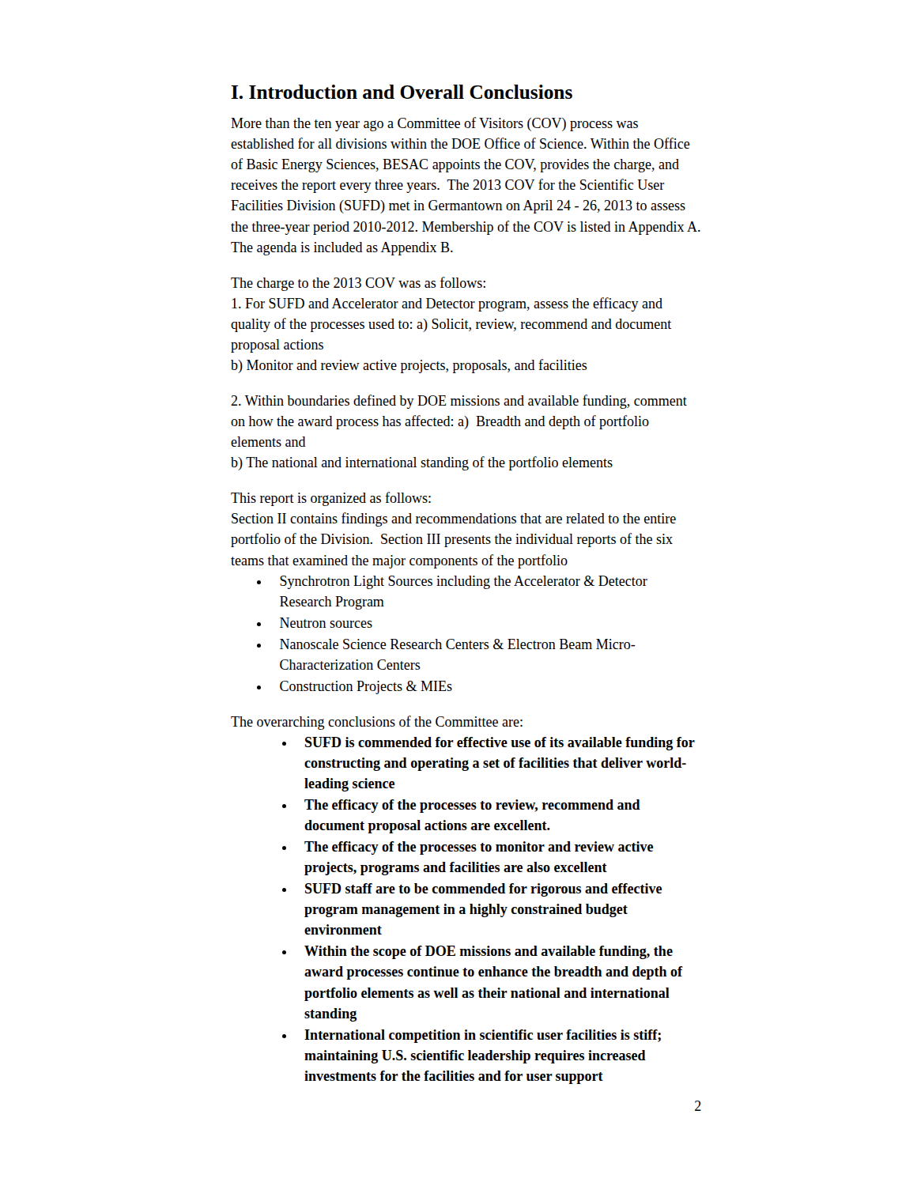I. Introduction and Overall Conclusions
More than the ten year ago a Committee of Visitors (COV) process was established for all divisions within the DOE Office of Science. Within the Office of Basic Energy Sciences, BESAC appoints the COV, provides the charge, and receives the report every three years. The 2013 COV for the Scientific User Facilities Division (SUFD) met in Germantown on April 24 - 26, 2013 to assess the three-year period 2010-2012. Membership of the COV is listed in Appendix A. The agenda is included as Appendix B.
The charge to the 2013 COV was as follows:
1. For SUFD and Accelerator and Detector program, assess the efficacy and quality of the processes used to: a) Solicit, review, recommend and document proposal actions
b) Monitor and review active projects, proposals, and facilities
2. Within boundaries defined by DOE missions and available funding, comment on how the award process has affected: a) Breadth and depth of portfolio elements and
b) The national and international standing of the portfolio elements
This report is organized as follows:
Section II contains findings and recommendations that are related to the entire portfolio of the Division. Section III presents the individual reports of the six teams that examined the major components of the portfolio
Synchrotron Light Sources including the Accelerator & Detector Research Program
Neutron sources
Nanoscale Science Research Centers & Electron Beam Micro-Characterization Centers
Construction Projects & MIEs
The overarching conclusions of the Committee are:
SUFD is commended for effective use of its available funding for constructing and operating a set of facilities that deliver world-leading science
The efficacy of the processes to review, recommend and document proposal actions are excellent.
The efficacy of the processes to monitor and review active projects, programs and facilities are also excellent
SUFD staff are to be commended for rigorous and effective program management in a highly constrained budget environment
Within the scope of DOE missions and available funding, the award processes continue to enhance the breadth and depth of portfolio elements as well as their national and international standing
International competition in scientific user facilities is stiff; maintaining U.S. scientific leadership requires increased investments for the facilities and for user support
2